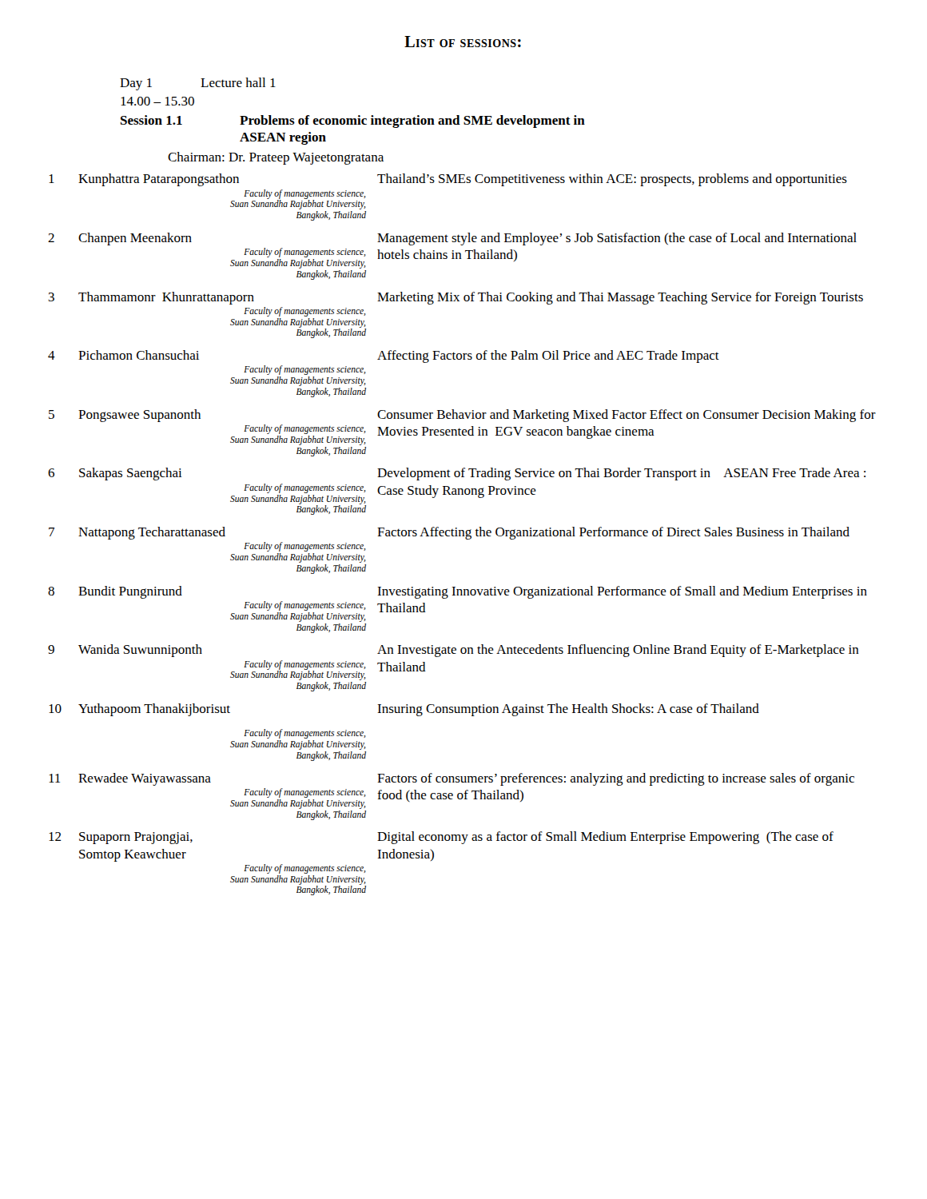List of sessions:
Day 1 Lecture hall 1
14.00 – 15.30
Session 1.1 Problems of economic integration and SME development in ASEAN region
Chairman: Dr. Prateep Wajeetongratana
| 1 | Kunphattra Patarapongsathon Faculty of managements science, Suan Sunandha Rajabhat University, Bangkok, Thailand | Thailand’s SMEs Competitiveness within ACE: prospects, problems and opportunities |
| 2 | Chanpen Meenakorn Faculty of managements science, Suan Sunandha Rajabhat University, Bangkok, Thailand | Management style and Employee’ s Job Satisfaction (the case of Local and International hotels chains in Thailand) |
| 3 | Thammamonr Khunrattanaporn Faculty of managements science, Suan Sunandha Rajabhat University, Bangkok, Thailand | Marketing Mix of Thai Cooking and Thai Massage Teaching Service for Foreign Tourists |
| 4 | Pichamon Chansuchai Faculty of managements science, Suan Sunandha Rajabhat University, Bangkok, Thailand | Affecting Factors of the Palm Oil Price and AEC Trade Impact |
| 5 | Pongsawee Supanonth Faculty of managements science, Suan Sunandha Rajabhat University, Bangkok, Thailand | Consumer Behavior and Marketing Mixed Factor Effect on Consumer Decision Making for Movies Presented in EGV seacon bangkae cinema |
| 6 | Sakapas Saengchai Faculty of managements science, Suan Sunandha Rajabhat University, Bangkok, Thailand | Development of Trading Service on Thai Border Transport in ASEAN Free Trade Area : Case Study Ranong Province |
| 7 | Nattapong Techarattanased Faculty of managements science, Suan Sunandha Rajabhat University, Bangkok, Thailand | Factors Affecting the Organizational Performance of Direct Sales Business in Thailand |
| 8 | Bundit Pungnirund Faculty of managements science, Suan Sunandha Rajabhat University, Bangkok, Thailand | Investigating Innovative Organizational Performance of Small and Medium Enterprises in Thailand |
| 9 | Wanida Suwunniponth Faculty of managements science, Suan Sunandha Rajabhat University, Bangkok, Thailand | An Investigate on the Antecedents Influencing Online Brand Equity of E-Marketplace in Thailand |
| 10 | Yuthapoom Thanakijborisut Faculty of managements science, Suan Sunandha Rajabhat University, Bangkok, Thailand | Insuring Consumption Against The Health Shocks: A case of Thailand |
| 11 | Rewadee Waiyawassana Faculty of managements science, Suan Sunandha Rajabhat University, Bangkok, Thailand | Factors of consumers’ preferences: analyzing and predicting to increase sales of organic food (the case of Thailand) |
| 12 | Supaporn Prajongjai, Somtop Keawchuer Faculty of managements science, Suan Sunandha Rajabhat University, Bangkok, Thailand | Digital economy as a factor of Small Medium Enterprise Empowering (The case of Indonesia) |